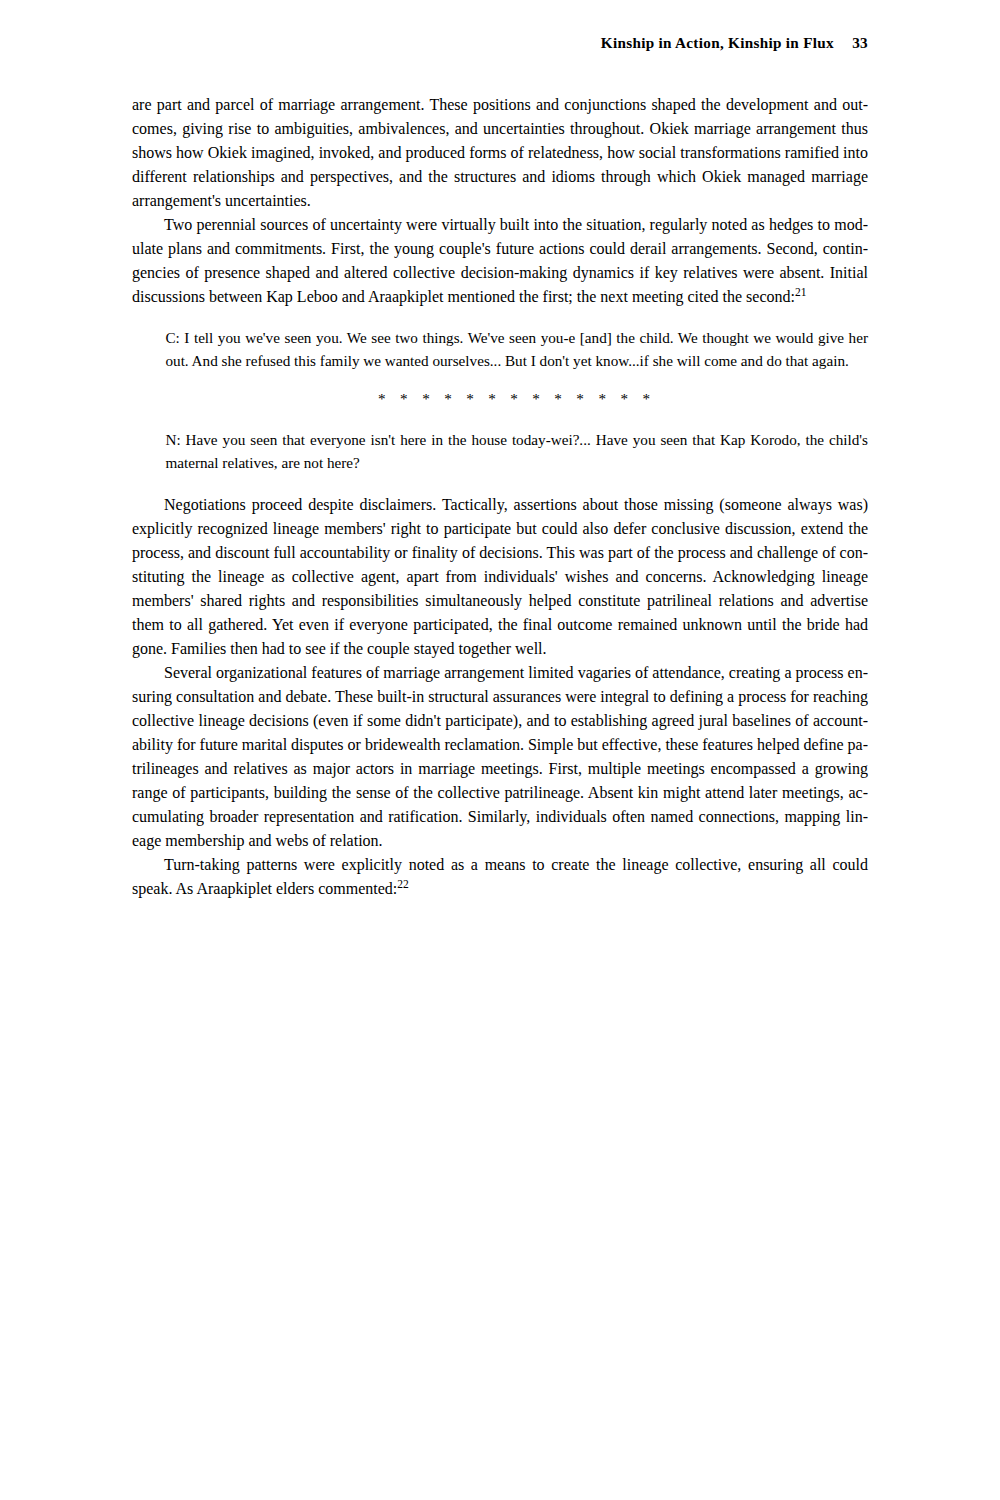Kinship in Action, Kinship in Flux33
are part and parcel of marriage arrangement. These positions and conjunctions shaped the development and outcomes, giving rise to ambiguities, ambivalences, and uncertainties throughout. Okiek marriage arrangement thus shows how Okiek imagined, invoked, and produced forms of relatedness, how social transformations ramified into different relationships and perspectives, and the structures and idioms through which Okiek managed marriage arrangement's uncertainties.
Two perennial sources of uncertainty were virtually built into the situation, regularly noted as hedges to modulate plans and commitments. First, the young couple's future actions could derail arrangements. Second, contingencies of presence shaped and altered collective decision-making dynamics if key relatives were absent. Initial discussions between Kap Leboo and Araapkiplet mentioned the first; the next meeting cited the second:21
C: I tell you we've seen you. We see two things. We've seen you-e [and] the child. We thought we would give her out. And she refused this family we wanted ourselves... But I don't yet know...if she will come and do that again.
* * * * * * * * * * * * *
N: Have you seen that everyone isn't here in the house today-wei?... Have you seen that Kap Korodo, the child's maternal relatives, are not here?
Negotiations proceed despite disclaimers. Tactically, assertions about those missing (someone always was) explicitly recognized lineage members' right to participate but could also defer conclusive discussion, extend the process, and discount full accountability or finality of decisions. This was part of the process and challenge of constituting the lineage as collective agent, apart from individuals' wishes and concerns. Acknowledging lineage members' shared rights and responsibilities simultaneously helped constitute patrilineal relations and advertise them to all gathered. Yet even if everyone participated, the final outcome remained unknown until the bride had gone. Families then had to see if the couple stayed together well.
Several organizational features of marriage arrangement limited vagaries of attendance, creating a process ensuring consultation and debate. These built-in structural assurances were integral to defining a process for reaching collective lineage decisions (even if some didn't participate), and to establishing agreed jural baselines of accountability for future marital disputes or bridewealth reclamation. Simple but effective, these features helped define patrilineages and relatives as major actors in marriage meetings. First, multiple meetings encompassed a growing range of participants, building the sense of the collective patrilineage. Absent kin might attend later meetings, accumulating broader representation and ratification. Similarly, individuals often named connections, mapping lineage membership and webs of relation.
Turn-taking patterns were explicitly noted as a means to create the lineage collective, ensuring all could speak. As Araapkiplet elders commented:22